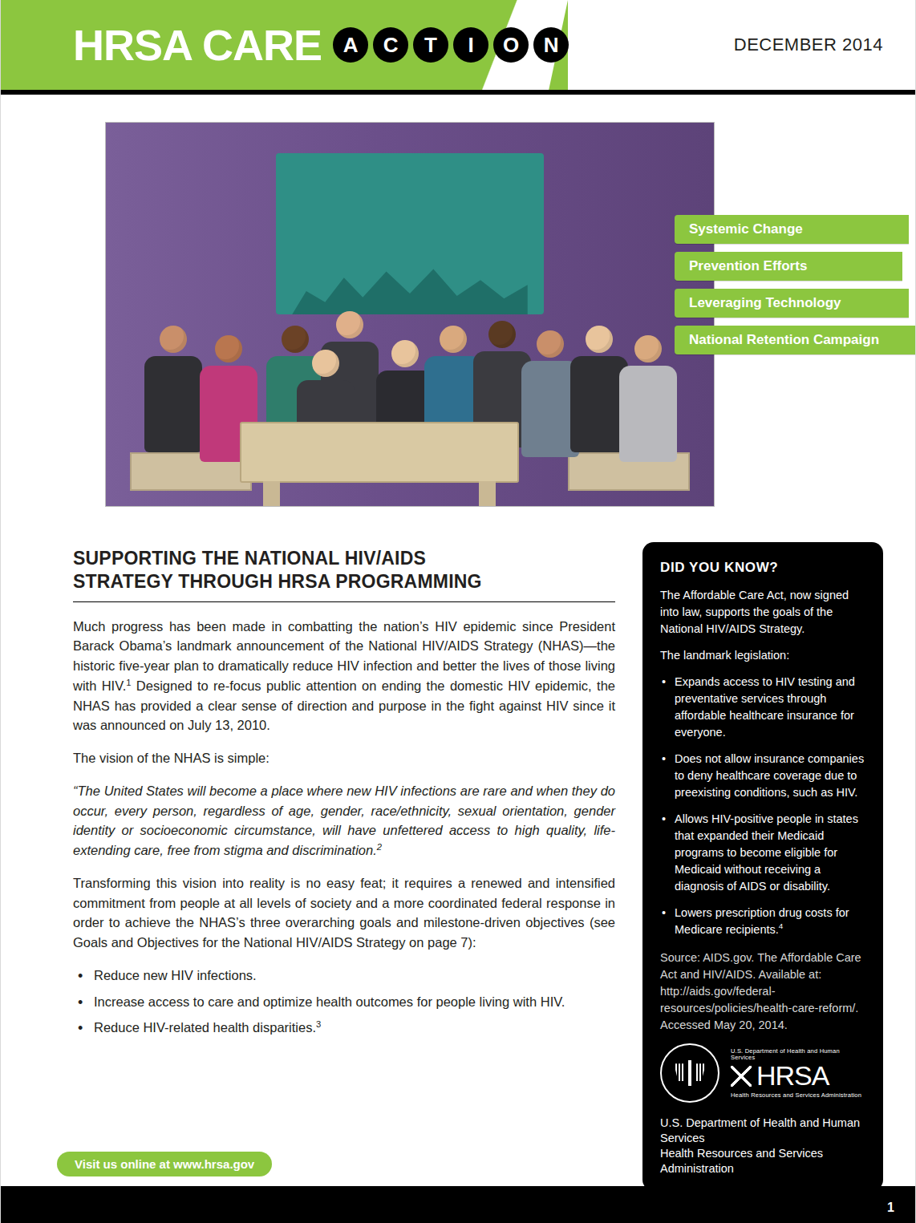HRSA CARE ACTION
DECEMBER 2014
Systemic Change
Prevention Efforts
Leveraging Technology
National Retention Campaign
Supporting the National HIV/AIDS
Strategy Through HRSA Programming
Much progress has been made in combatting the nation’s HIV epidemic since President Barack Obama’s landmark announcement of the National HIV/AIDS Strategy (NHAS)—the historic five-year plan to dramatically reduce HIV infection and better the lives of those living with HIV.1 Designed to re-focus public attention on ending the domestic HIV epidemic, the NHAS has provided a clear sense of direction and purpose in the fight against HIV since it was announced on July 13, 2010.
The vision of the NHAS is simple:
“The United States will become a place where new HIV infections are rare and when they do occur, every person, regardless of age, gender, race/ethnicity, sexual orientation, gender identity or socioeconomic circumstance, will have unfettered access to high quality, life-extending care, free from stigma and discrimination.2
Transforming this vision into reality is no easy feat; it requires a renewed and intensified commitment from people at all levels of society and a more coordinated federal response in order to achieve the NHAS’s three overarching goals and milestone-driven objectives (see Goals and Objectives for the National HIV/AIDS Strategy on page 7):
Reduce new HIV infections.
Increase access to care and optimize health outcomes for people living with HIV.
Reduce HIV-related health disparities.3
DID YOU KNOW?
The Affordable Care Act, now signed into law, supports the goals of the National HIV/AIDS Strategy.
The landmark legislation:
Expands access to HIV testing and preventative services through affordable healthcare insurance for everyone.
Does not allow insurance companies to deny healthcare coverage due to preexisting conditions, such as HIV.
Allows HIV-positive people in states that expanded their Medicaid programs to become eligible for Medicaid without receiving a diagnosis of AIDS or disability.
Lowers prescription drug costs for Medicare recipients.4
Source: AIDS.gov. The Affordable Care Act and HIV/AIDS. Available at: http://aids.gov/federal-resources/policies/health-care-reform/. Accessed May 20, 2014.
U.S. Department of Health and Human Services HRSA Health Resources and Services Administration
U.S. Department of Health and Human Services
Health Resources and Services Administration
Visit us online at www.hrsa.gov
1